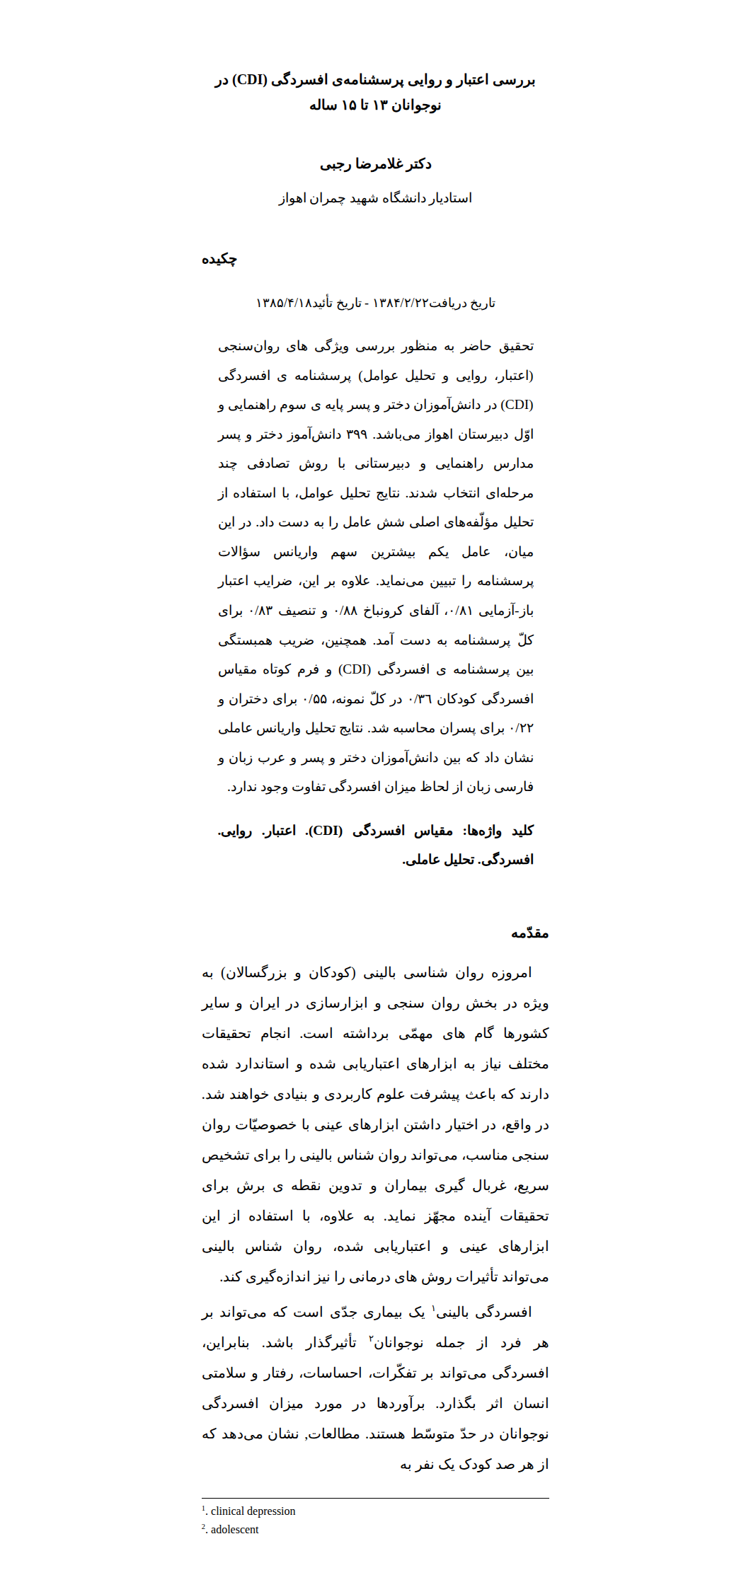بررسی اعتبار و روایی پرسشنامه‌ی افسردگی (CDI) در نوجوانان ۱۳ تا ۱۵ ساله
دکتر غلامرضا رجبی
استادیار دانشگاه شهید چمران اهواز
چکیده
تاریخ دریافت۱۳۸۴/۲/۲۲ - تاریخ تأئید۱۳۸۵/۴/۱۸
تحقیق حاضر به منظور بررسی ویژگی های روان‌سنجی (اعتبار، روایی و تحلیل عوامل) پرسشنامه ی افسردگی (CDI) در دانش‌آموزان دختر و پسر پایه ی سوم راهنمایی و اوّل دبیرستان اهواز می‌باشد. ۳۹۹ دانش‌آموز دختر و پسر مدارس راهنمایی و دبیرستانی با روش تصادفی چند مرحله‌ای انتخاب شدند. نتایج تحلیل عوامل، با استفاده از تحلیل مؤلّفه‌های اصلی شش عامل را به دست داد. در این میان، عامل یکم بیشترین سهم واریانس سؤالات پرسشنامه را تبیین می‌نماید. علاوه بر این، ضرایب اعتبار باز-آزمایی ۰/۸۱، آلفای کرونباخ ۰/۸۸ و تنصیف ۰/۸۳ برای کلّ پرسشنامه به دست آمد. همچنین، ضریب همبستگی بین پرسشنامه ی افسردگی (CDI) و فرم کوتاه مقیاس افسردگی کودکان ۰/۳٦ در کلّ نمونه، ۰/۵۵ برای دختران و ۰/۲۲ برای پسران محاسبه شد. نتایج تحلیل واریانس عاملی نشان داد که بین دانش‌آموزان دختر و پسر و عرب زبان و فارسی زبان از لحاظ میزان افسردگی تفاوت وجود ندارد.
کلید واژه‌ها: مقیاس افسردگی (CDI). اعتبار. روایی. افسردگی. تحلیل عاملی.
مقدّمه
امروزه روان شناسی بالینی (کودکان و بزرگسالان) به ویژه در بخش روان سنجی و ابزارسازی در ایران و سایر کشورها گام های مهمّی برداشته است. انجام تحقیقات مختلف نیاز به ابزارهای اعتباریابی شده و استاندارد شده دارند که باعث پیشرفت علوم کاربردی و بنیادی خواهند شد. در واقع، در اختیار داشتن ابزارهای عینی با خصوصیّات روان سنجی مناسب، می‌تواند روان شناس بالینی را برای تشخیص سریع، غربال گیری بیماران و تدوین نقطه ی برش برای تحقیقات آینده مجهّز نماید. به علاوه، با استفاده از این ابزارهای عینی و اعتباریابی شده، روان شناس بالینی می‌تواند تأثیرات روش های درمانی را نیز اندازه‌گیری کند.
افسردگی بالینی۱ یک بیماری جدّی است که می‌تواند بر هر فرد از جمله نوجوانان۲ تأثیرگذار باشد. بنابراین، افسردگی می‌تواند بر تفکّرات، احساسات، رفتار و سلامتی انسان اثر بگذارد. برآوردها در مورد میزان افسردگی نوجوانان در حدّ متوسّط هستند. مطالعات, نشان می‌دهد که از هر صد کودک یک نفر به
1. clinical depression
2. adolescent